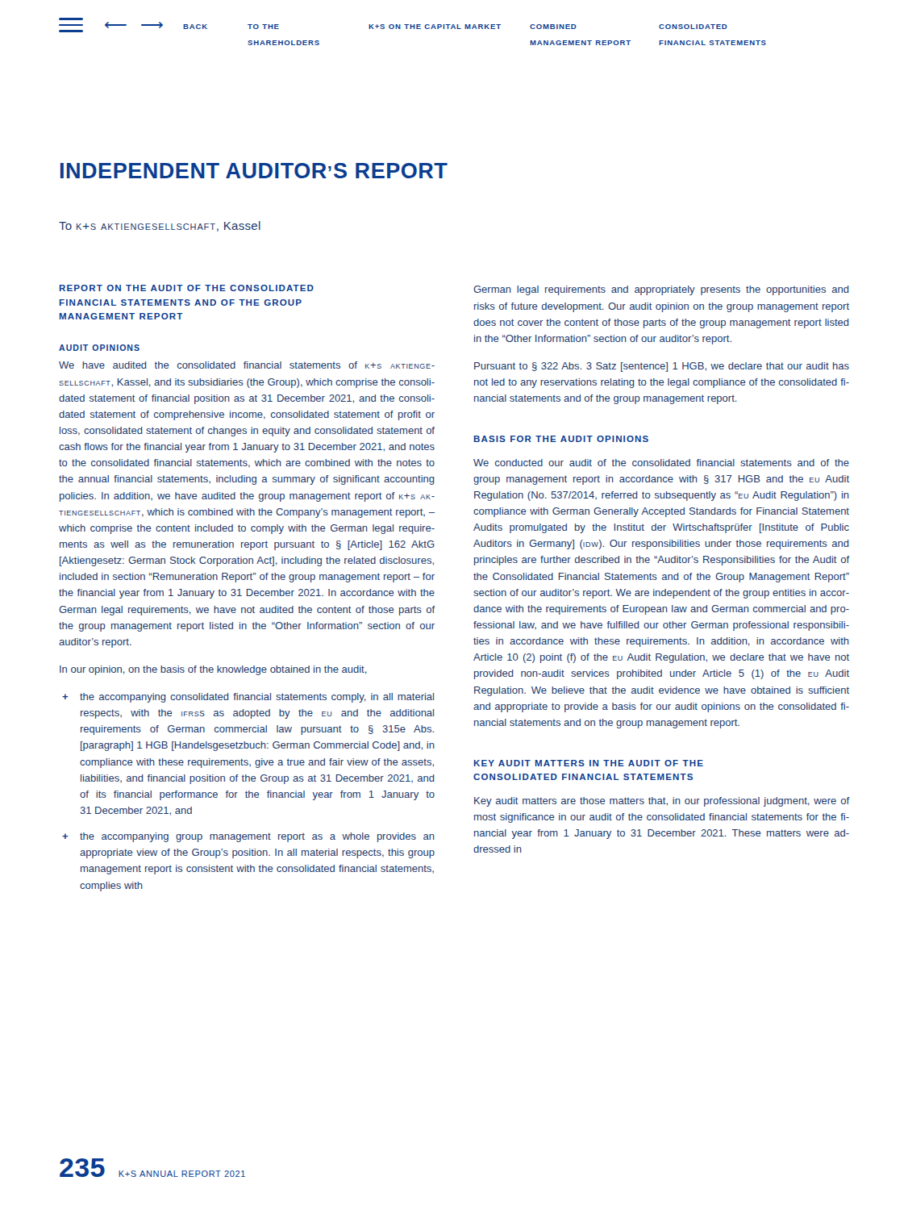⟵ ⟶
Back
To the Shareholders
K+S on the Capital Market
Combined Management Report
Consolidated Financial Statements
Independent Auditor’s Report
To K+S Aktiengesellschaft, Kassel
Report on the Audit of the Consolidated
Financial Statements and of the Group
Management Report
Audit Opinions
We have audited the consolidated financial statements of K+S Aktiengesellschaft, Kassel, and its subsidiaries (the Group), which comprise the consolidated statement of financial position as at 31 December 2021, and the consolidated statement of comprehensive income, consolidated statement of profit or loss, consolidated statement of changes in equity and consolidated statement of cash flows for the financial year from 1 January to 31 December 2021, and notes to the consolidated financial statements, which are combined with the notes to the annual financial statements, including a summary of significant accounting policies. In addition, we have audited the group management report of K+S Aktiengesellschaft, which is combined with the Company’s management report, – which comprise the content included to comply with the German legal requirements as well as the remuneration report pursuant to § [Article] 162 AktG [Aktiengesetz: German Stock Corporation Act], including the related disclosures, included in section “Remuneration Report” of the group management report – for the financial year from 1 January to 31 December 2021. In accordance with the German legal requirements, we have not audited the content of those parts of the group management report listed in the “Other Information” section of our auditor’s report.
In our opinion, on the basis of the knowledge obtained in the audit,
the accompanying consolidated financial statements comply, in all material respects, with the IFRSs as adopted by the EU and the additional requirements of German commercial law pursuant to § 315e Abs. [paragraph] 1 HGB [Handelsgesetzbuch: German Commercial Code] and, in compliance with these requirements, give a true and fair view of the assets, liabilities, and financial position of the Group as at 31 December 2021, and of its financial performance for the financial year from 1 January to 31 December 2021, and
the accompanying group management report as a whole provides an appropriate view of the Group’s position. In all material respects, this group management report is consistent with the consolidated financial statements, complies with
German legal requirements and appropriately presents the opportunities and risks of future development. Our audit opinion on the group management report does not cover the content of those parts of the group management report listed in the “Other Information” section of our auditor’s report.
Pursuant to § 322 Abs. 3 Satz [sentence] 1 HGB, we declare that our audit has not led to any reservations relating to the legal compliance of the consolidated financial statements and of the group management report.
Basis for the Audit Opinions
We conducted our audit of the consolidated financial statements and of the group management report in accordance with § 317 HGB and the EU Audit Regulation (No. 537/2014, referred to subsequently as “EU Audit Regulation”) in compliance with German Generally Accepted Standards for Financial Statement Audits promulgated by the Institut der Wirtschaftsprüfer [Institute of Public Auditors in Germany] (IDW). Our responsibilities under those requirements and principles are further described in the “Auditor’s Responsibilities for the Audit of the Consolidated Financial Statements and of the Group Management Report” section of our auditor’s report. We are independent of the group entities in accordance with the requirements of European law and German commercial and professional law, and we have fulfilled our other German professional responsibilities in accordance with these requirements. In addition, in accordance with Article 10 (2) point (f) of the EU Audit Regulation, we declare that we have not provided non-audit services prohibited under Article 5 (1) of the EU Audit Regulation. We believe that the audit evidence we have obtained is sufficient and appropriate to provide a basis for our audit opinions on the consolidated financial statements and on the group management report.
Key Audit Matters in the Audit of the
Consolidated Financial Statements
Key audit matters are those matters that, in our professional judgment, were of most significance in our audit of the consolidated financial statements for the financial year from 1 January to 31 December 2021. These matters were addressed in
235
K+S Annual Report 2021